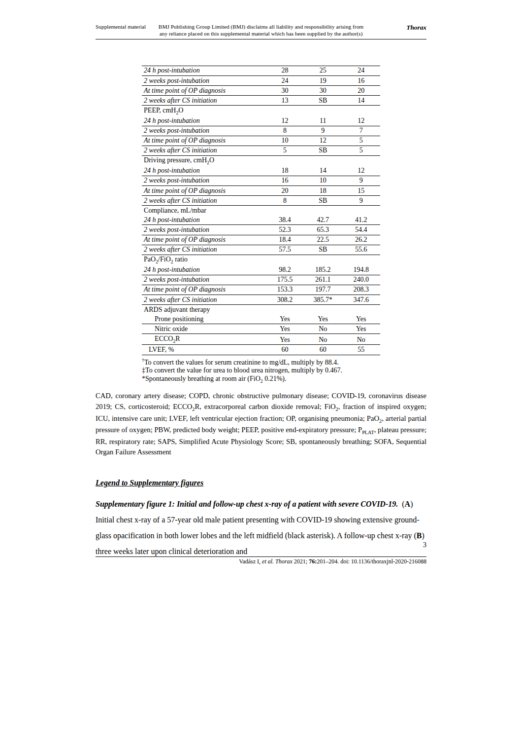Supplemental material
BMJ Publishing Group Limited (BMJ) disclaims all liability and responsibility arising from any reliance placed on this supplemental material which has been supplied by the author(s)
Thorax
| 24 h post-intubation | 28 | 25 | 24 |
| 2 weeks post-intubation | 24 | 19 | 16 |
| At time point of OP diagnosis | 30 | 30 | 20 |
| 2 weeks after CS initiation | 13 | SB | 14 |
| PEEP, cmH 2 O | | | |
| 24 h post-intubation | 12 | 11 | 12 |
| 2 weeks post-intubation | 8 | 9 | 7 |
| At time point of OP diagnosis | 10 | 12 | 5 |
| 2 weeks after CS initiation | 5 | SB | 5 |
| Driving pressure, cmH 2 O | | | |
| 24 h post-intubation | 18 | 14 | 12 |
| 2 weeks post-intubation | 16 | 10 | 9 |
| At time point of OP diagnosis | 20 | 18 | 15 |
| 2 weeks after CS initiation | 8 | SB | 9 |
| Compliance, mL/mbar | | | |
| 24 h post-intubation | 38.4 | 42.7 | 41.2 |
| 2 weeks post-intubation | 52.3 | 65.3 | 54.4 |
| At time point of OP diagnosis | 18.4 | 22.5 | 26.2 |
| 2 weeks after CS initiation | 57.5 | SB | 55.6 |
| PaO 2 /FiO 2 ratio | | | |
| 24 h post-intubation | 98.2 | 185.2 | 194.8 |
| 2 weeks post-intubation | 175.5 | 261.1 | 240.0 |
| At time point of OP diagnosis | 153.3 | 197.7 | 208.3 |
| 2 weeks after CS initiation | 308.2 | 385.7* | 347.6 |
| ARDS adjuvant therapy | | | |
| Prone positioning | Yes | Yes | Yes |
| Nitric oxide | Yes | No | Yes |
| ECCO 2 R | Yes | No | No |
| LVEF, % | 60 | 60 | 55 |
†To convert the values for serum creatinine to mg/dL, multiply by 88.4.
‡To convert the value for urea to blood urea nitrogen, multiply by 0.467.
*Spontaneously breathing at room air (FiO2 0.21%).
CAD, coronary artery disease; COPD, chronic obstructive pulmonary disease; COVID-19, coronavirus disease 2019; CS, corticosteroid; ECCO2R, extracorporeal carbon dioxide removal; FiO2, fraction of inspired oxygen; ICU, intensive care unit; LVEF, left ventricular ejection fraction; OP, organising pneumonia; PaO2, arterial partial pressure of oxygen; PBW, predicted body weight; PEEP, positive end-expiratory pressure; PPLAT, plateau pressure; RR, respiratory rate; SAPS, Simplified Acute Physiology Score; SB, spontaneously breathing; SOFA, Sequential Organ Failure Assessment
Legend to Supplementary figures
Supplementary figure 1: Initial and follow-up chest x-ray of a patient with severe COVID-19. (A) Initial chest x-ray of a 57-year old male patient presenting with COVID-19 showing extensive ground-glass opacification in both lower lobes and the left midfield (black asterisk). A follow-up chest x-ray (B) three weeks later upon clinical deterioration and
3
Vadász I, et al. Thorax 2021; 76: 201–204. doi: 10.1136/thoraxjnl-2020-216088